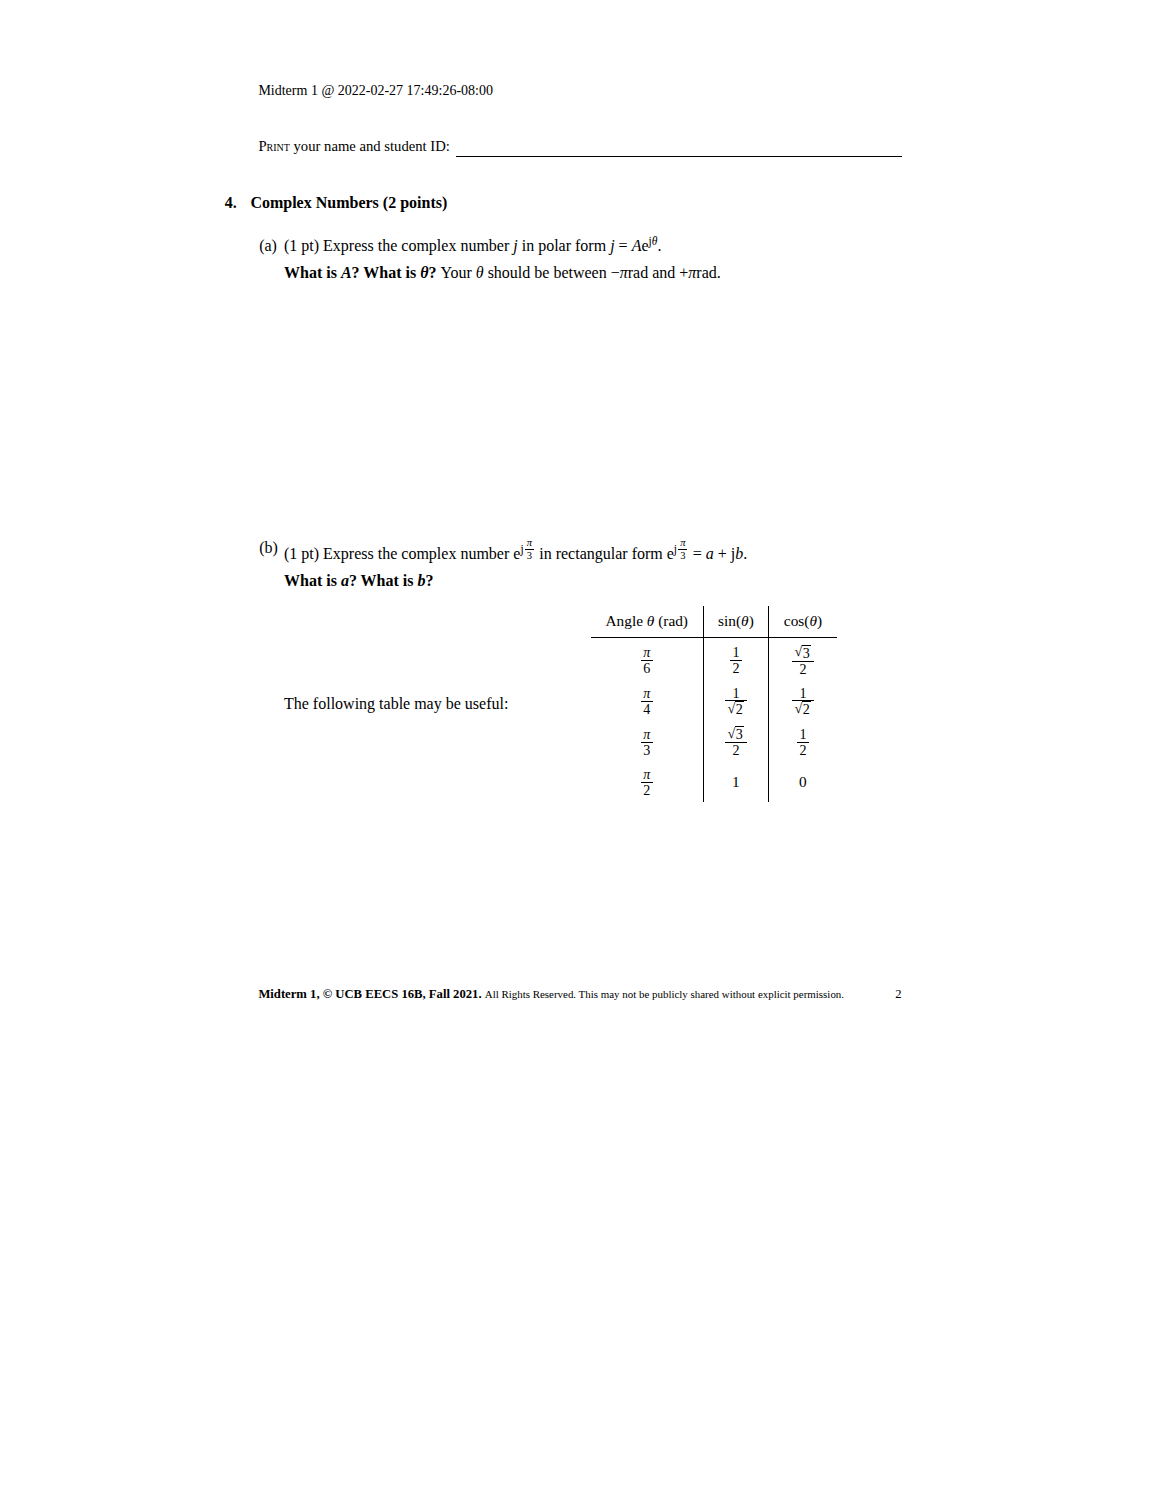Midterm 1 @ 2022-02-27 17:49:26-08:00
Print your name and student ID:
4. Complex Numbers (2 points)
(a)
(1 pt) Express the complex number j in polar form j = Aejθ.
What is A? What is θ? Your θ should be between −πrad and +πrad.
(b)
(1 pt) Express the complex number ejπ 3 in rectangular form ejπ 3 = a + jb.
What is a? What is b?
The following table may be useful:
| Angle θ ( rad ) | sin ( θ ) | cos ( θ ) |
| --- | --- | --- |
| π 6 | 1 2 | 3 2 |
| π 4 | 1 2 | 1 2 |
| π 3 | 3 2 | 1 2 |
| π 2 | 1 | 0 |
Midterm 1, © UCB EECS 16B, Fall 2021. All Rights Reserved. This may not be publicly shared without explicit permission.
2